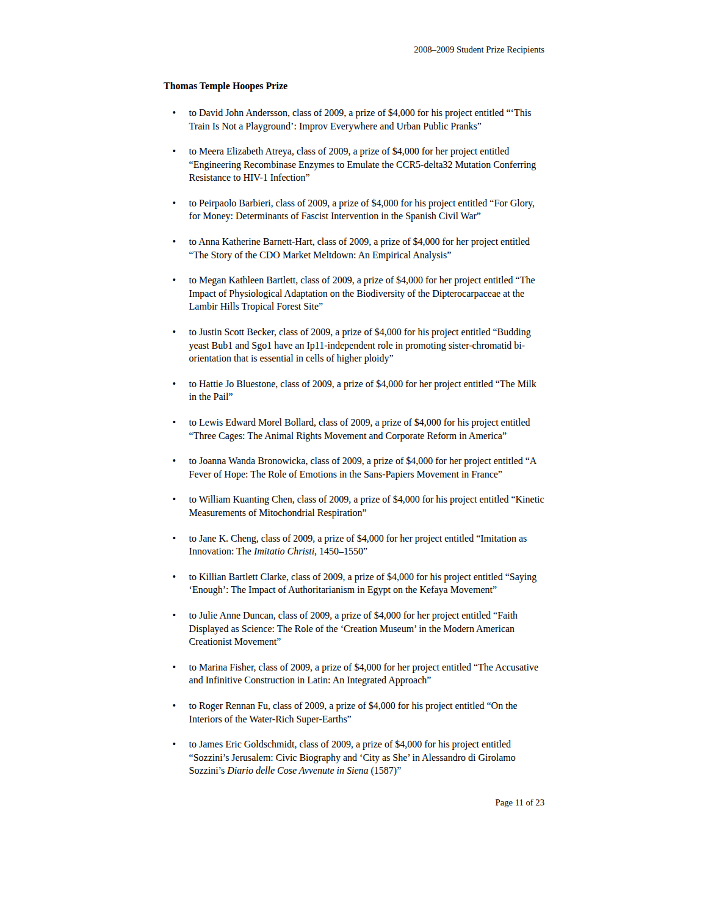2008–2009 Student Prize Recipients
Thomas Temple Hoopes Prize
to David John Andersson, class of 2009, a prize of $4,000 for his project entitled “‘This Train Is Not a Playground’: Improv Everywhere and Urban Public Pranks”
to Meera Elizabeth Atreya, class of 2009, a prize of $4,000 for her project entitled “Engineering Recombinase Enzymes to Emulate the CCR5-delta32 Mutation Conferring Resistance to HIV-1 Infection”
to Peirpaolo Barbieri, class of 2009, a prize of $4,000 for his project entitled “For Glory, for Money: Determinants of Fascist Intervention in the Spanish Civil War”
to Anna Katherine Barnett-Hart, class of 2009, a prize of $4,000 for her project entitled “The Story of the CDO Market Meltdown: An Empirical Analysis”
to Megan Kathleen Bartlett, class of 2009, a prize of $4,000 for her project entitled “The Impact of Physiological Adaptation on the Biodiversity of the Dipterocarpaceae at the Lambir Hills Tropical Forest Site”
to Justin Scott Becker, class of 2009, a prize of $4,000 for his project entitled “Budding yeast Bub1 and Sgo1 have an Ip11-independent role in promoting sister-chromatid bi-orientation that is essential in cells of higher ploidy”
to Hattie Jo Bluestone, class of 2009, a prize of $4,000 for her project entitled “The Milk in the Pail”
to Lewis Edward Morel Bollard, class of 2009, a prize of $4,000 for his project entitled “Three Cages: The Animal Rights Movement and Corporate Reform in America”
to Joanna Wanda Bronowicka, class of 2009, a prize of $4,000 for her project entitled “A Fever of Hope: The Role of Emotions in the Sans-Papiers Movement in France”
to William Kuanting Chen, class of 2009, a prize of $4,000 for his project entitled “Kinetic Measurements of Mitochondrial Respiration”
to Jane K. Cheng, class of 2009, a prize of $4,000 for her project entitled “Imitation as Innovation: The Imitatio Christi, 1450–1550”
to Killian Bartlett Clarke, class of 2009, a prize of $4,000 for his project entitled “Saying ‘Enough’: The Impact of Authoritarianism in Egypt on the Kefaya Movement”
to Julie Anne Duncan, class of 2009, a prize of $4,000 for her project entitled “Faith Displayed as Science: The Role of the ‘Creation Museum’ in the Modern American Creationist Movement”
to Marina Fisher, class of 2009, a prize of $4,000 for her project entitled “The Accusative and Infinitive Construction in Latin: An Integrated Approach”
to Roger Rennan Fu, class of 2009, a prize of $4,000 for his project entitled “On the Interiors of the Water-Rich Super-Earths”
to James Eric Goldschmidt, class of 2009, a prize of $4,000 for his project entitled “Sozzini’s Jerusalem: Civic Biography and ‘City as She’ in Alessandro di Girolamo Sozzini’s Diario delle Cose Avvenute in Siena (1587)”
Page 11 of 23